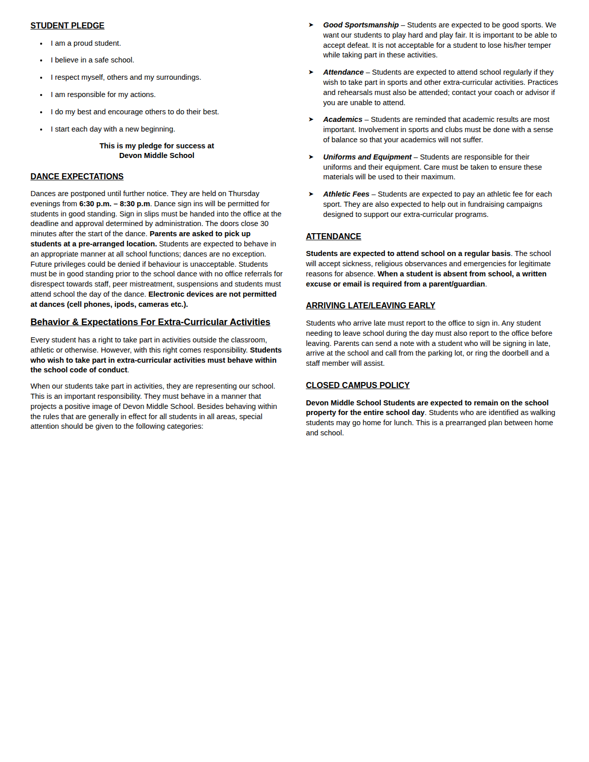STUDENT PLEDGE
I am a proud student.
I believe in a safe school.
I respect myself, others and my surroundings.
I am responsible for my actions.
I do my best and encourage others to do their best.
I start each day with a new beginning.
This is my pledge for success at
Devon Middle School
DANCE EXPECTATIONS
Dances are postponed until further notice. They are held on Thursday evenings from 6:30 p.m. – 8:30 p.m. Dance sign ins will be permitted for students in good standing. Sign in slips must be handed into the office at the deadline and approval determined by administration. The doors close 30 minutes after the start of the dance. Parents are asked to pick up students at a pre-arranged location. Students are expected to behave in an appropriate manner at all school functions; dances are no exception. Future privileges could be denied if behaviour is unacceptable. Students must be in good standing prior to the school dance with no office referrals for disrespect towards staff, peer mistreatment, suspensions and students must attend school the day of the dance. Electronic devices are not permitted at dances (cell phones, ipods, cameras etc.).
Behavior & Expectations For Extra-Curricular Activities
Every student has a right to take part in activities outside the classroom, athletic or otherwise. However, with this right comes responsibility. Students who wish to take part in extra-curricular activities must behave within the school code of conduct.
When our students take part in activities, they are representing our school. This is an important responsibility. They must behave in a manner that projects a positive image of Devon Middle School. Besides behaving within the rules that are generally in effect for all students in all areas, special attention should be given to the following categories:
Good Sportsmanship – Students are expected to be good sports. We want our students to play hard and play fair. It is important to be able to accept defeat. It is not acceptable for a student to lose his/her temper while taking part in these activities.
Attendance – Students are expected to attend school regularly if they wish to take part in sports and other extra-curricular activities. Practices and rehearsals must also be attended; contact your coach or advisor if you are unable to attend.
Academics – Students are reminded that academic results are most important. Involvement in sports and clubs must be done with a sense of balance so that your academics will not suffer.
Uniforms and Equipment – Students are responsible for their uniforms and their equipment. Care must be taken to ensure these materials will be used to their maximum.
Athletic Fees – Students are expected to pay an athletic fee for each sport. They are also expected to help out in fundraising campaigns designed to support our extra-curricular programs.
ATTENDANCE
Students are expected to attend school on a regular basis. The school will accept sickness, religious observances and emergencies for legitimate reasons for absence. When a student is absent from school, a written excuse or email is required from a parent/guardian.
ARRIVING LATE/LEAVING EARLY
Students who arrive late must report to the office to sign in. Any student needing to leave school during the day must also report to the office before leaving. Parents can send a note with a student who will be signing in late, arrive at the school and call from the parking lot, or ring the doorbell and a staff member will assist.
CLOSED CAMPUS POLICY
Devon Middle School Students are expected to remain on the school property for the entire school day. Students who are identified as walking students may go home for lunch. This is a prearranged plan between home and school.